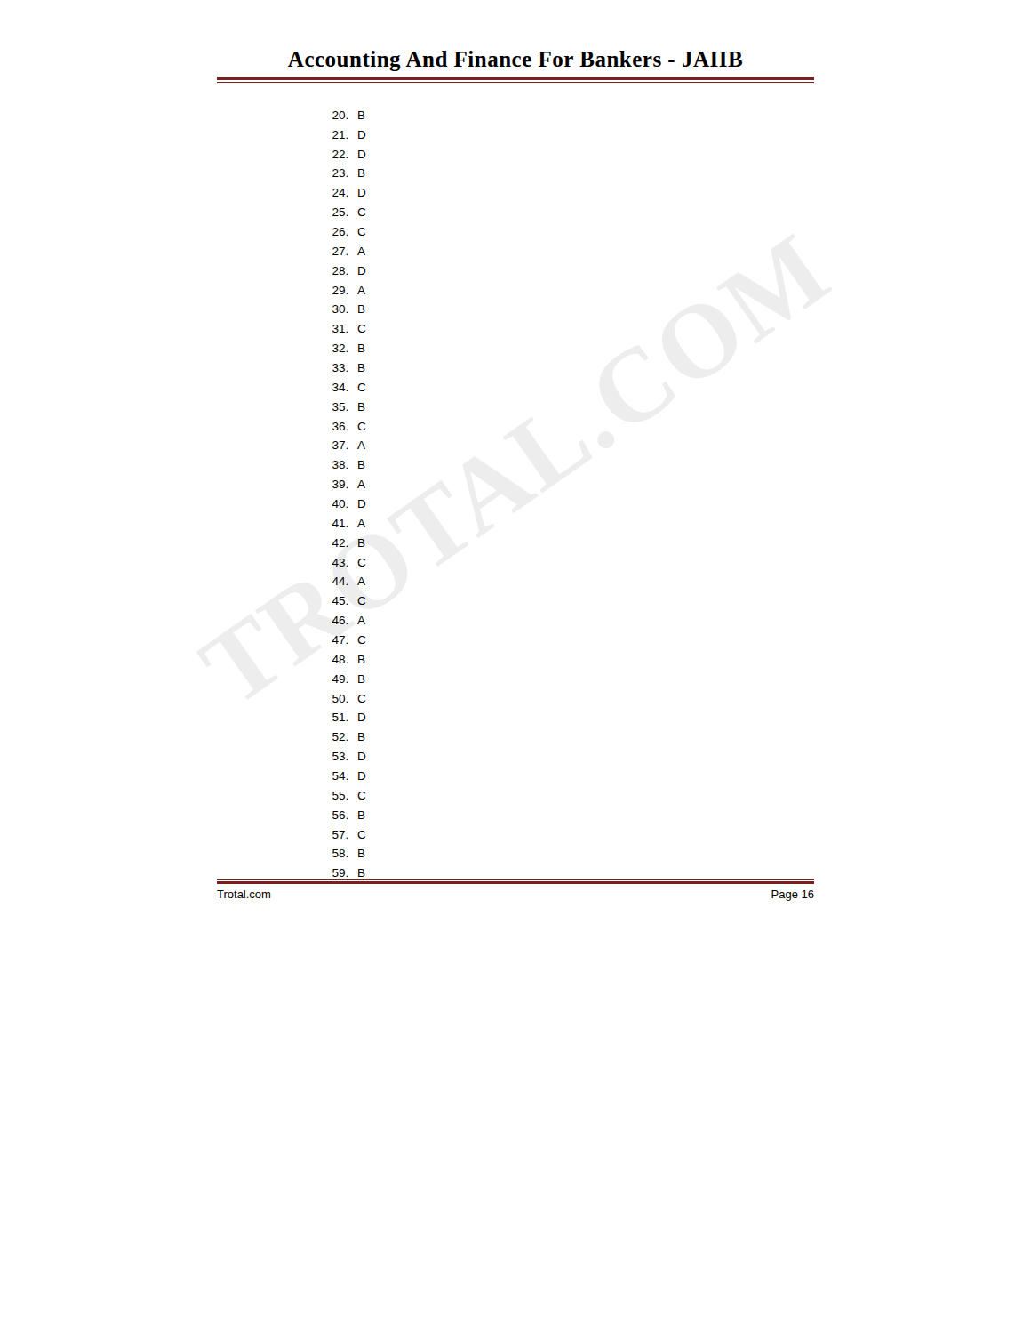TROTAL.COM
Accounting And Finance For Bankers - JAIIB
20. B
21. D
22. D
23. B
24. D
25. C
26. C
27. A
28. D
29. A
30. B
31. C
32. B
33. B
34. C
35. B
36. C
37. A
38. B
39. A
40. D
41. A
42. B
43. C
44. A
45. C
46. A
47. C
48. B
49. B
50. C
51. D
52. B
53. D
54. D
55. C
56. B
57. C
58. B
59. B
Trotal.com Page 16